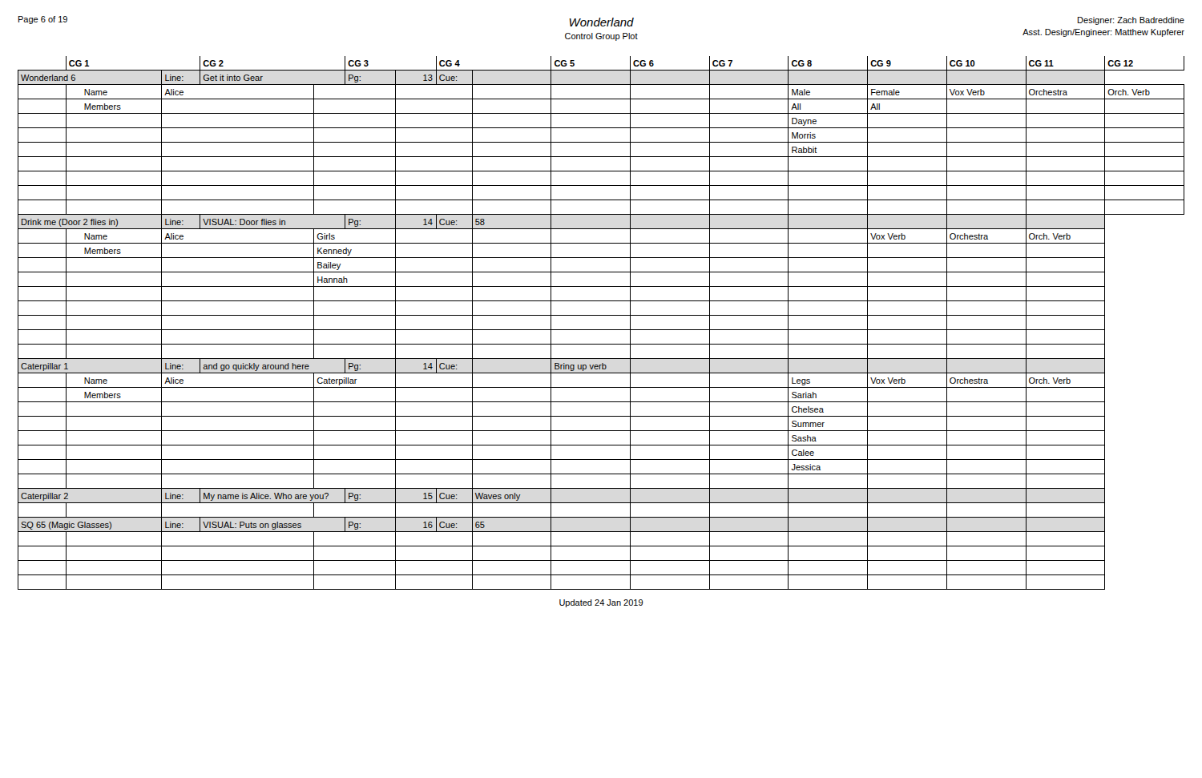Page 6 of 19
Designer: Zach Badreddine
Asst. Design/Engineer: Matthew Kupferer
Wonderland
Control Group Plot
| | CG 1 | CG 2 | CG 3 | CG 4 | CG 5 | CG 6 | CG 7 | CG 8 | CG 9 | CG 10 | CG 11 | CG 12 |
| Wonderland 6 | Line: | Get it into Gear | Pg: | 13 | Cue: | | | | | | | | |
| | Name | Alice | | | | | | | Male | Female | Vox Verb | Orchestra | Orch. Verb |
| | Members | | | | | | | | All | All | | | |
| | | | | | | | | | Dayne | | | | |
| | | | | | | | | | Morris | | | | |
| | | | | | | | | | Rabbit | | | | |
| Drink me (Door 2 flies in) | Line: | VISUAL: Door flies in | Pg: | 14 | Cue: | 58 | | | | | | | |
| | Name | Alice | Girls | | | | | | | Vox Verb | Orchestra | Orch. Verb |
| | Members | | Kennedy | | | | | | | | | |
| | | | Bailey | | | | | | | | | |
| | | | Hannah | | | | | | | | | |
| Caterpillar 1 | Line: | and go quickly around here | Pg: | 14 | Cue: | | Bring up verb | | | | | | |
| | Name | Alice | Caterpillar | | | | | | Legs | Vox Verb | Orchestra | Orch. Verb |
| | Members | | | | | | | | Sariah | | | |
| | | | | | | | | | Chelsea | | | |
| | | | | | | | | | Summer | | | |
| | | | | | | | | | Sasha | | | |
| | | | | | | | | | Calee | | | |
| | | | | | | | | | Jessica | | | |
| Caterpillar 2 | Line: | My name is Alice. Who are you? | Pg: | 15 | Cue: | Waves only | | | | | | | |
| SQ 65 (Magic Glasses) | Line: | VISUAL: Puts on glasses | Pg: | 16 | Cue: | 65 | | | | | | | |
Updated 24 Jan 2019